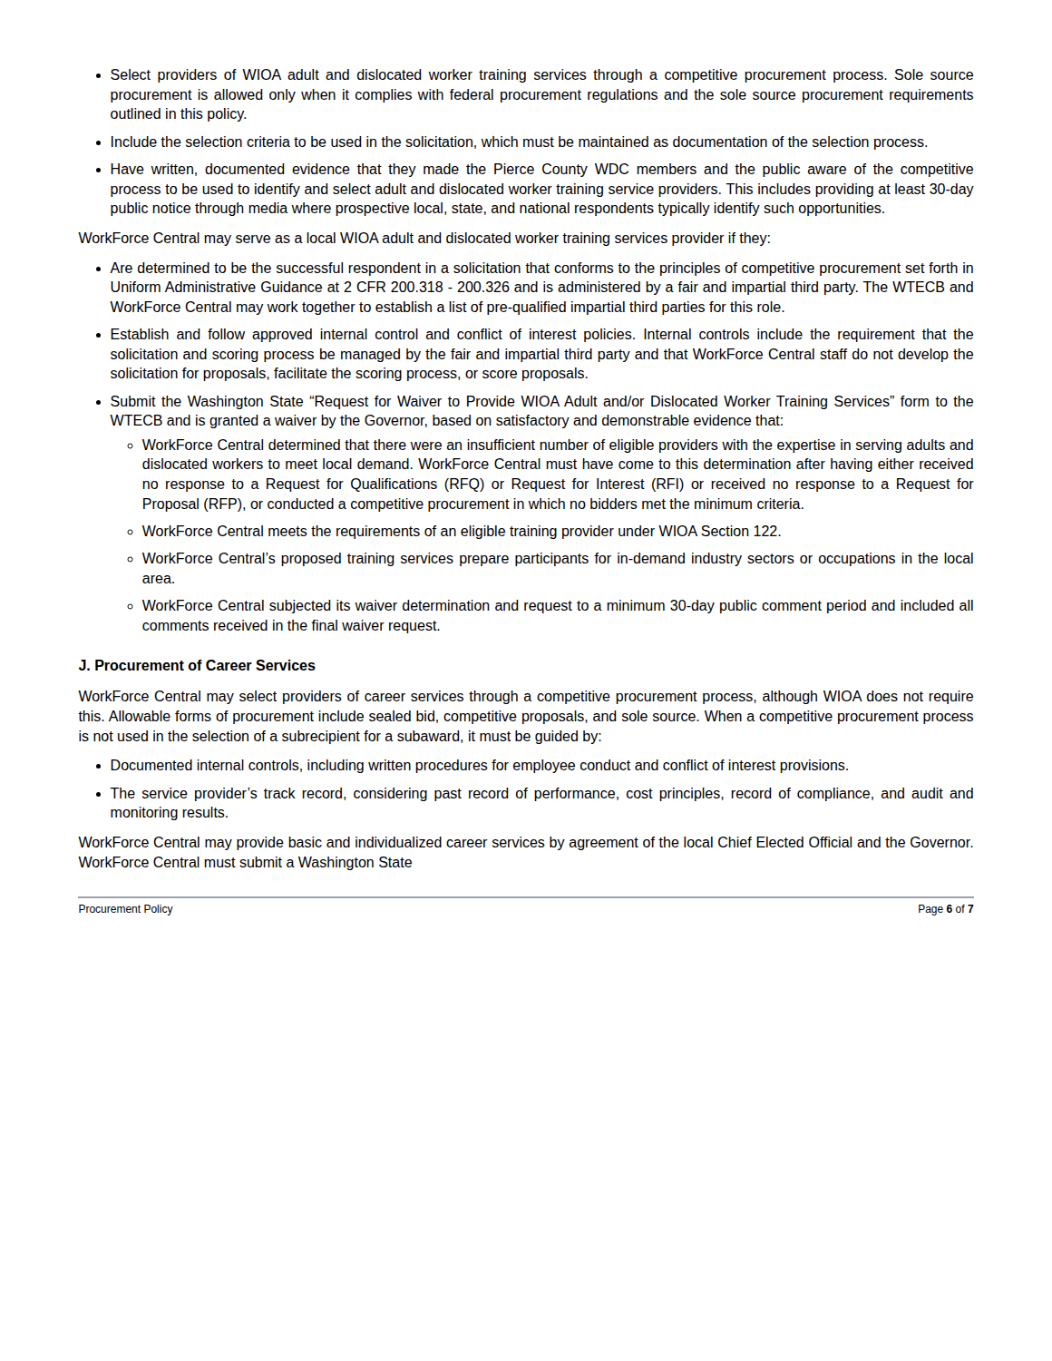Select providers of WIOA adult and dislocated worker training services through a competitive procurement process. Sole source procurement is allowed only when it complies with federal procurement regulations and the sole source procurement requirements outlined in this policy.
Include the selection criteria to be used in the solicitation, which must be maintained as documentation of the selection process.
Have written, documented evidence that they made the Pierce County WDC members and the public aware of the competitive process to be used to identify and select adult and dislocated worker training service providers. This includes providing at least 30-day public notice through media where prospective local, state, and national respondents typically identify such opportunities.
WorkForce Central may serve as a local WIOA adult and dislocated worker training services provider if they:
Are determined to be the successful respondent in a solicitation that conforms to the principles of competitive procurement set forth in Uniform Administrative Guidance at 2 CFR 200.318 - 200.326 and is administered by a fair and impartial third party. The WTECB and WorkForce Central may work together to establish a list of pre-qualified impartial third parties for this role.
Establish and follow approved internal control and conflict of interest policies. Internal controls include the requirement that the solicitation and scoring process be managed by the fair and impartial third party and that WorkForce Central staff do not develop the solicitation for proposals, facilitate the scoring process, or score proposals.
Submit the Washington State “Request for Waiver to Provide WIOA Adult and/or Dislocated Worker Training Services” form to the WTECB and is granted a waiver by the Governor, based on satisfactory and demonstrable evidence that:
WorkForce Central determined that there were an insufficient number of eligible providers with the expertise in serving adults and dislocated workers to meet local demand. WorkForce Central must have come to this determination after having either received no response to a Request for Qualifications (RFQ) or Request for Interest (RFI) or received no response to a Request for Proposal (RFP), or conducted a competitive procurement in which no bidders met the minimum criteria.
WorkForce Central meets the requirements of an eligible training provider under WIOA Section 122.
WorkForce Central’s proposed training services prepare participants for in-demand industry sectors or occupations in the local area.
WorkForce Central subjected its waiver determination and request to a minimum 30-day public comment period and included all comments received in the final waiver request.
J. Procurement of Career Services
WorkForce Central may select providers of career services through a competitive procurement process, although WIOA does not require this. Allowable forms of procurement include sealed bid, competitive proposals, and sole source. When a competitive procurement process is not used in the selection of a subrecipient for a subaward, it must be guided by:
Documented internal controls, including written procedures for employee conduct and conflict of interest provisions.
The service provider’s track record, considering past record of performance, cost principles, record of compliance, and audit and monitoring results.
WorkForce Central may provide basic and individualized career services by agreement of the local Chief Elected Official and the Governor. WorkForce Central must submit a Washington State
Procurement Policy
Page 6 of 7